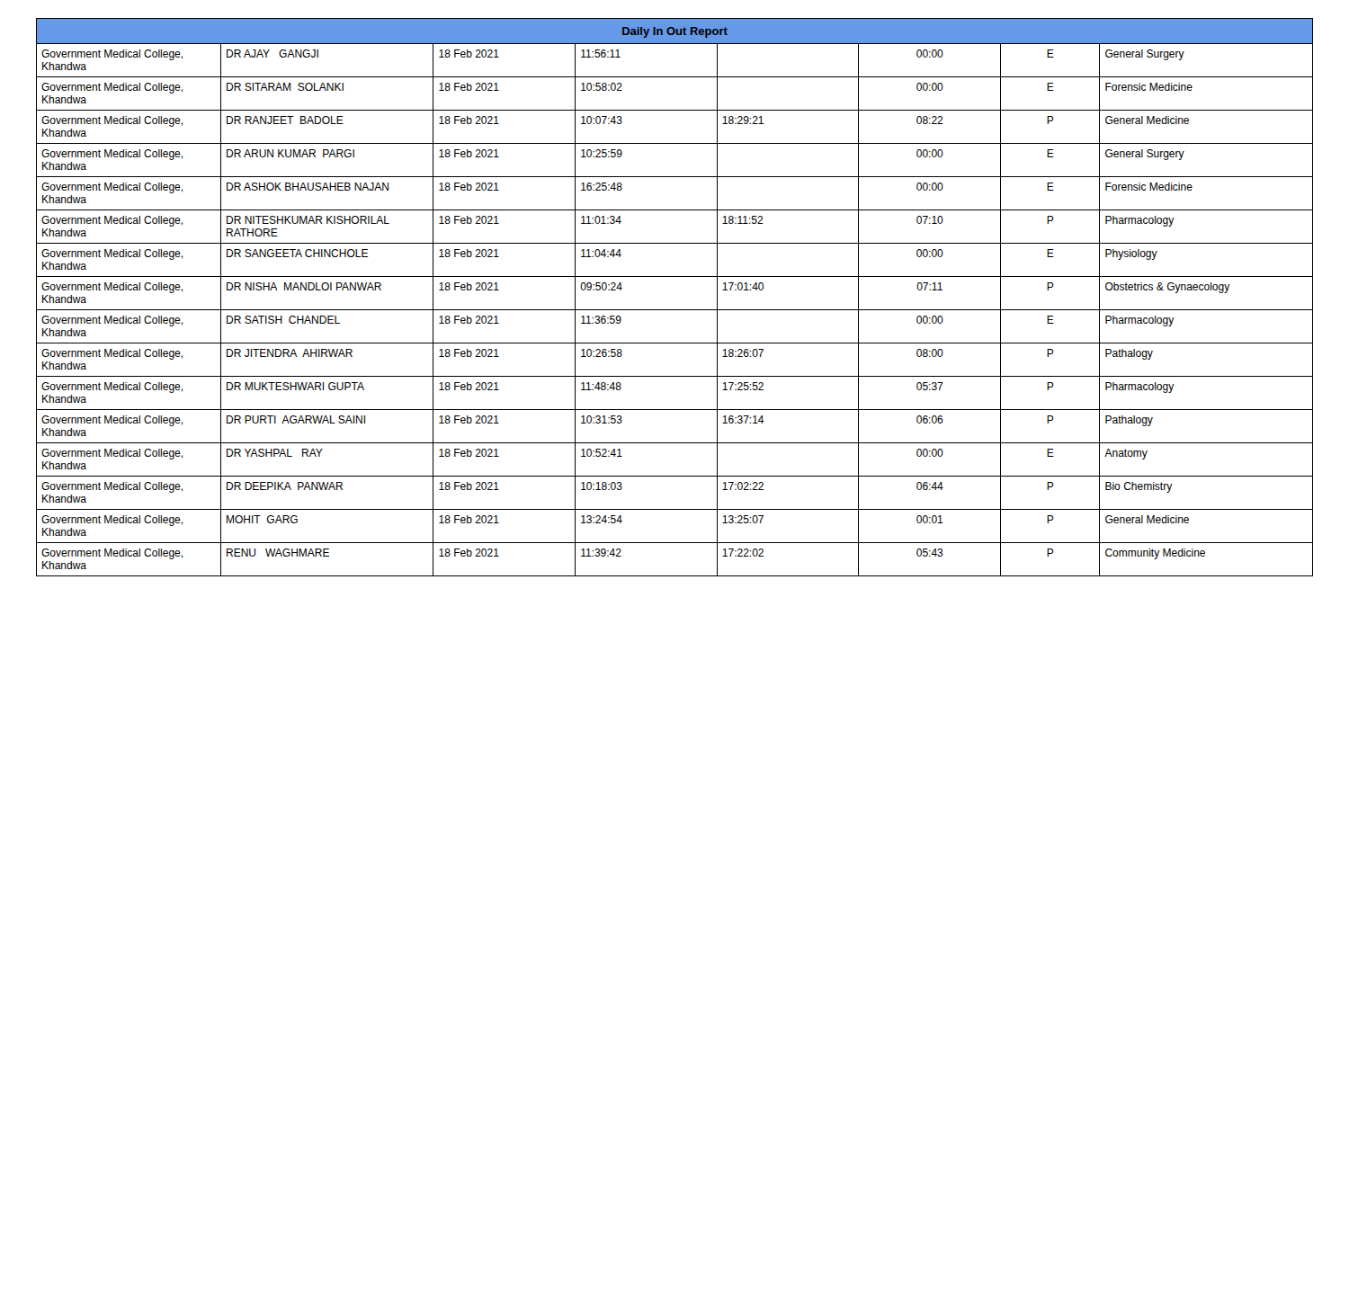Daily In Out Report
| Government Medical College, Khandwa | DR AJAY GANGJI | 18 Feb 2021 | 11:56:11 | | 00:00 | E | General Surgery |
| Government Medical College, Khandwa | DR SITARAM SOLANKI | 18 Feb 2021 | 10:58:02 | | 00:00 | E | Forensic Medicine |
| Government Medical College, Khandwa | DR RANJEET BADOLE | 18 Feb 2021 | 10:07:43 | 18:29:21 | 08:22 | P | General Medicine |
| Government Medical College, Khandwa | DR ARUN KUMAR PARGI | 18 Feb 2021 | 10:25:59 | | 00:00 | E | General Surgery |
| Government Medical College, Khandwa | DR ASHOK BHAUSAHEB NAJAN | 18 Feb 2021 | 16:25:48 | | 00:00 | E | Forensic Medicine |
| Government Medical College, Khandwa | DR NITESHKUMAR KISHORILAL RATHORE | 18 Feb 2021 | 11:01:34 | 18:11:52 | 07:10 | P | Pharmacology |
| Government Medical College, Khandwa | DR SANGEETA CHINCHOLE | 18 Feb 2021 | 11:04:44 | | 00:00 | E | Physiology |
| Government Medical College, Khandwa | DR NISHA MANDLOI PANWAR | 18 Feb 2021 | 09:50:24 | 17:01:40 | 07:11 | P | Obstetrics & Gynaecology |
| Government Medical College, Khandwa | DR SATISH CHANDEL | 18 Feb 2021 | 11:36:59 | | 00:00 | E | Pharmacology |
| Government Medical College, Khandwa | DR JITENDRA AHIRWAR | 18 Feb 2021 | 10:26:58 | 18:26:07 | 08:00 | P | Pathalogy |
| Government Medical College, Khandwa | DR MUKTESHWARI GUPTA | 18 Feb 2021 | 11:48:48 | 17:25:52 | 05:37 | P | Pharmacology |
| Government Medical College, Khandwa | DR PURTI AGARWAL SAINI | 18 Feb 2021 | 10:31:53 | 16:37:14 | 06:06 | P | Pathalogy |
| Government Medical College, Khandwa | DR YASHPAL RAY | 18 Feb 2021 | 10:52:41 | | 00:00 | E | Anatomy |
| Government Medical College, Khandwa | DR DEEPIKA PANWAR | 18 Feb 2021 | 10:18:03 | 17:02:22 | 06:44 | P | Bio Chemistry |
| Government Medical College, Khandwa | MOHIT GARG | 18 Feb 2021 | 13:24:54 | 13:25:07 | 00:01 | P | General Medicine |
| Government Medical College, Khandwa | RENU WAGHMARE | 18 Feb 2021 | 11:39:42 | 17:22:02 | 05:43 | P | Community Medicine |